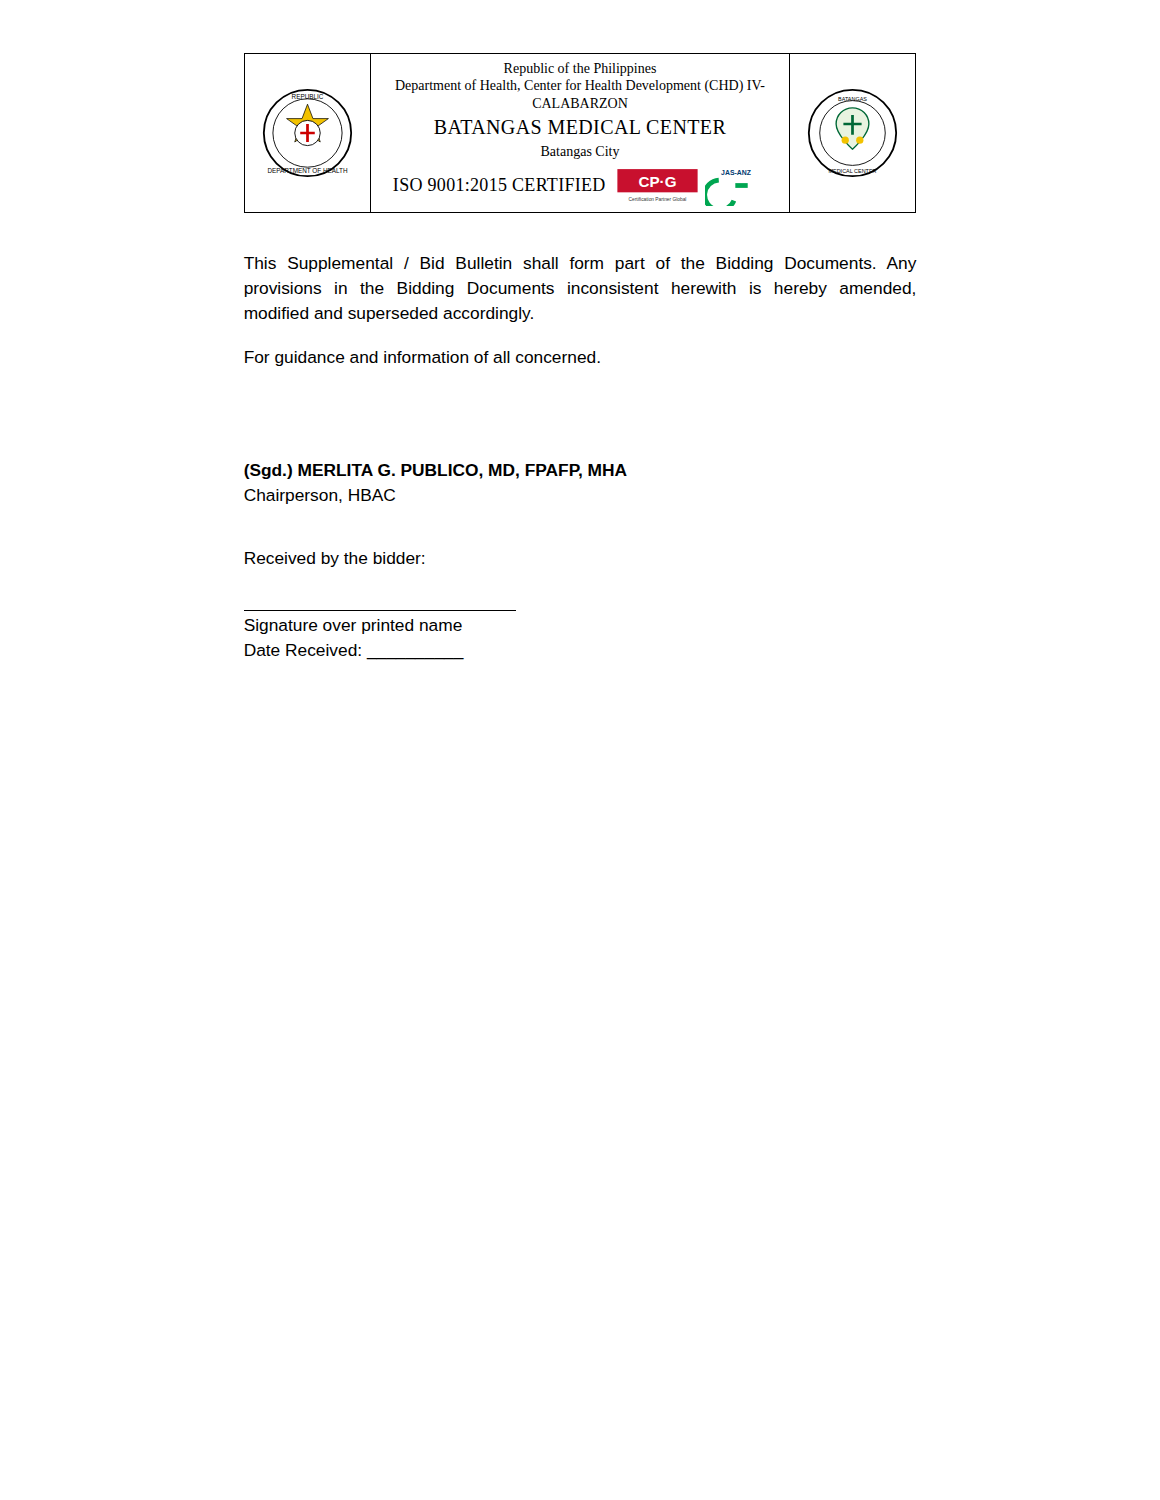| | Republic of the Philippines Department of Health, Center for Health Development (CHD) IV-CALABARZON BATANGAS MEDICAL CENTER Batangas City ISO 9001:2015 CERTIFIED | |
This Supplemental / Bid Bulletin shall form part of the Bidding Documents. Any provisions in the Bidding Documents inconsistent herewith is hereby amended, modified and superseded accordingly.
For guidance and information of all concerned.
(Sgd.) MERLITA G. PUBLICO, MD, FPAFP, MHA
Chairperson, HBAC
Received by the bidder:
Signature over printed name
Date Received: __________